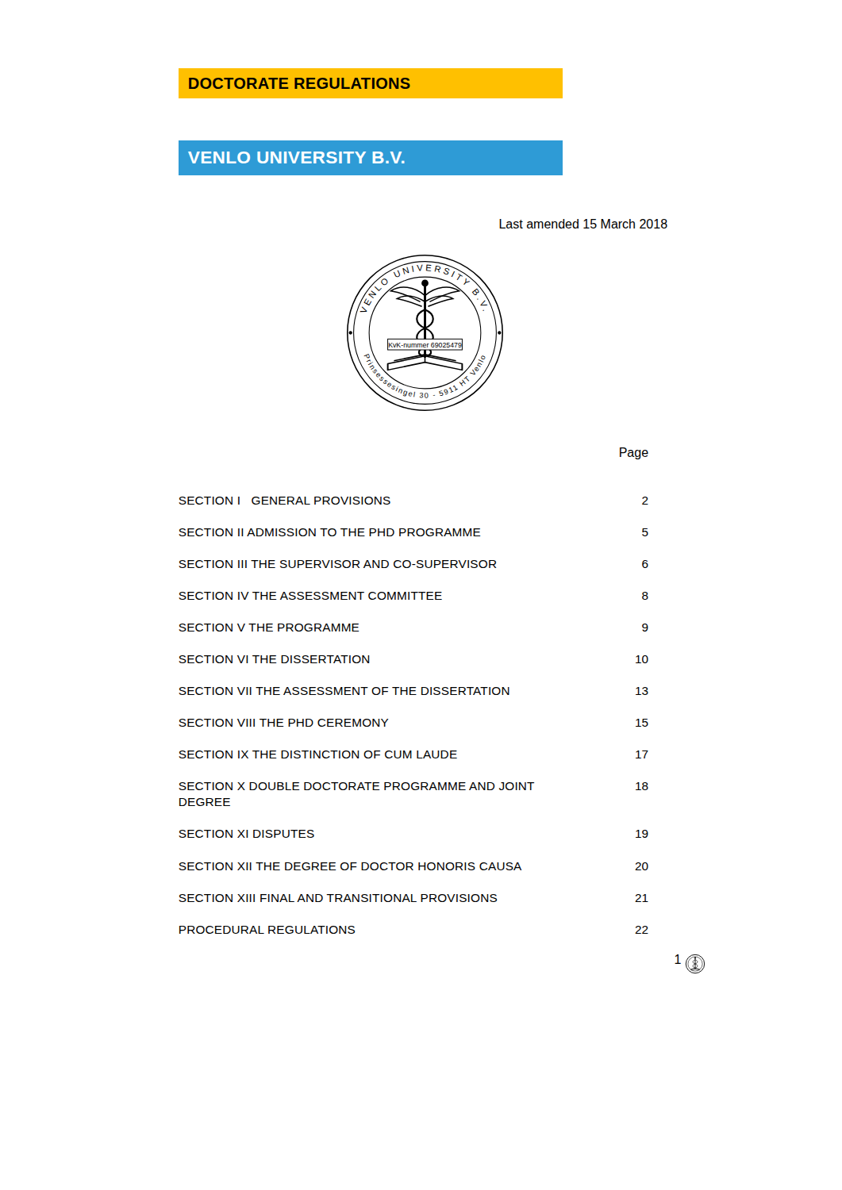DOCTORATE REGULATIONS
VENLO UNIVERSITY B.V.
Last amended 15 March 2018
VENLO UNIVERSITY B.V. Prinsessesingel 30 - 5911 HT Venlo KvK-nummer 69025479
Page
| SECTION I GENERAL PROVISIONS | 2 |
| SECTION II ADMISSION TO THE PHD PROGRAMME | 5 |
| SECTION III THE SUPERVISOR AND CO-SUPERVISOR | 6 |
| SECTION IV THE ASSESSMENT COMMITTEE | 8 |
| SECTION V THE PROGRAMME | 9 |
| SECTION VI THE DISSERTATION | 10 |
| SECTION VII THE ASSESSMENT OF THE DISSERTATION | 13 |
| SECTION VIII THE PHD CEREMONY | 15 |
| SECTION IX THE DISTINCTION OF CUM LAUDE | 17 |
| SECTION X DOUBLE DOCTORATE PROGRAMME AND JOINT DEGREE | 18 |
| SECTION XI DISPUTES | 19 |
| SECTION XII THE DEGREE OF DOCTOR HONORIS CAUSA | 20 |
| SECTION XIII FINAL AND TRANSITIONAL PROVISIONS | 21 |
| PROCEDURAL REGULATIONS | 22 |
1